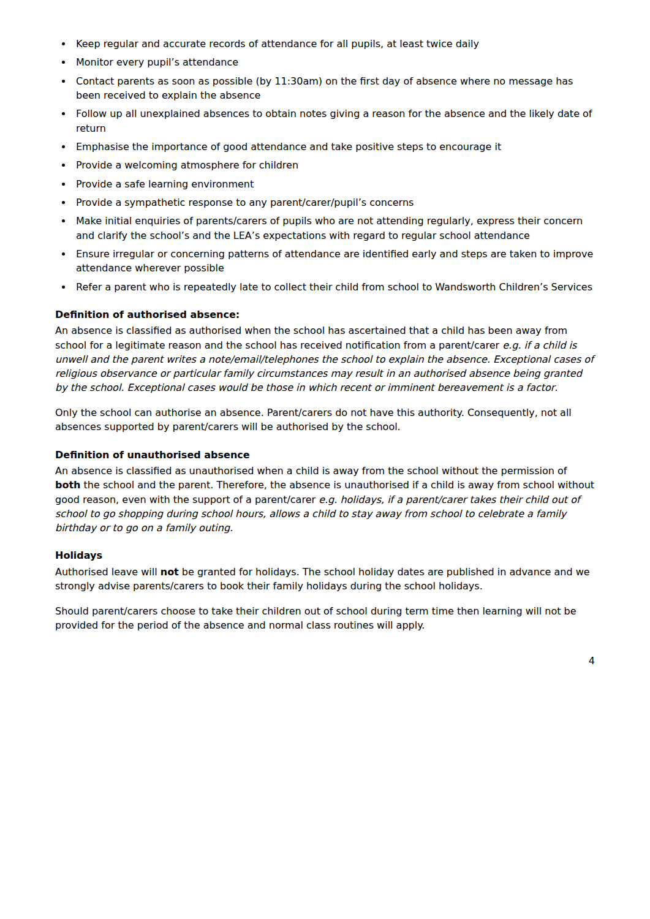Keep regular and accurate records of attendance for all pupils, at least twice daily
Monitor every pupil’s attendance
Contact parents as soon as possible (by 11:30am) on the first day of absence where no message has been received to explain the absence
Follow up all unexplained absences to obtain notes giving a reason for the absence and the likely date of return
Emphasise the importance of good attendance and take positive steps to encourage it
Provide a welcoming atmosphere for children
Provide a safe learning environment
Provide a sympathetic response to any parent/carer/pupil’s concerns
Make initial enquiries of parents/carers of pupils who are not attending regularly, express their concern and clarify the school’s and the LEA’s expectations with regard to regular school attendance
Ensure irregular or concerning patterns of attendance are identified early and steps are taken to improve attendance wherever possible
Refer a parent who is repeatedly late to collect their child from school to Wandsworth Children’s Services
Definition of authorised absence:
An absence is classified as authorised when the school has ascertained that a child has been away from school for a legitimate reason and the school has received notification from a parent/carer e.g. if a child is unwell and the parent writes a note/email/telephones the school to explain the absence. Exceptional cases of religious observance or particular family circumstances may result in an authorised absence being granted by the school. Exceptional cases would be those in which recent or imminent bereavement is a factor.
Only the school can authorise an absence. Parent/carers do not have this authority. Consequently, not all absences supported by parent/carers will be authorised by the school.
Definition of unauthorised absence
An absence is classified as unauthorised when a child is away from the school without the permission of both the school and the parent. Therefore, the absence is unauthorised if a child is away from school without good reason, even with the support of a parent/carer e.g. holidays, if a parent/carer takes their child out of school to go shopping during school hours, allows a child to stay away from school to celebrate a family birthday or to go on a family outing.
Holidays
Authorised leave will not be granted for holidays. The school holiday dates are published in advance and we strongly advise parents/carers to book their family holidays during the school holidays.
Should parent/carers choose to take their children out of school during term time then learning will not be provided for the period of the absence and normal class routines will apply.
4